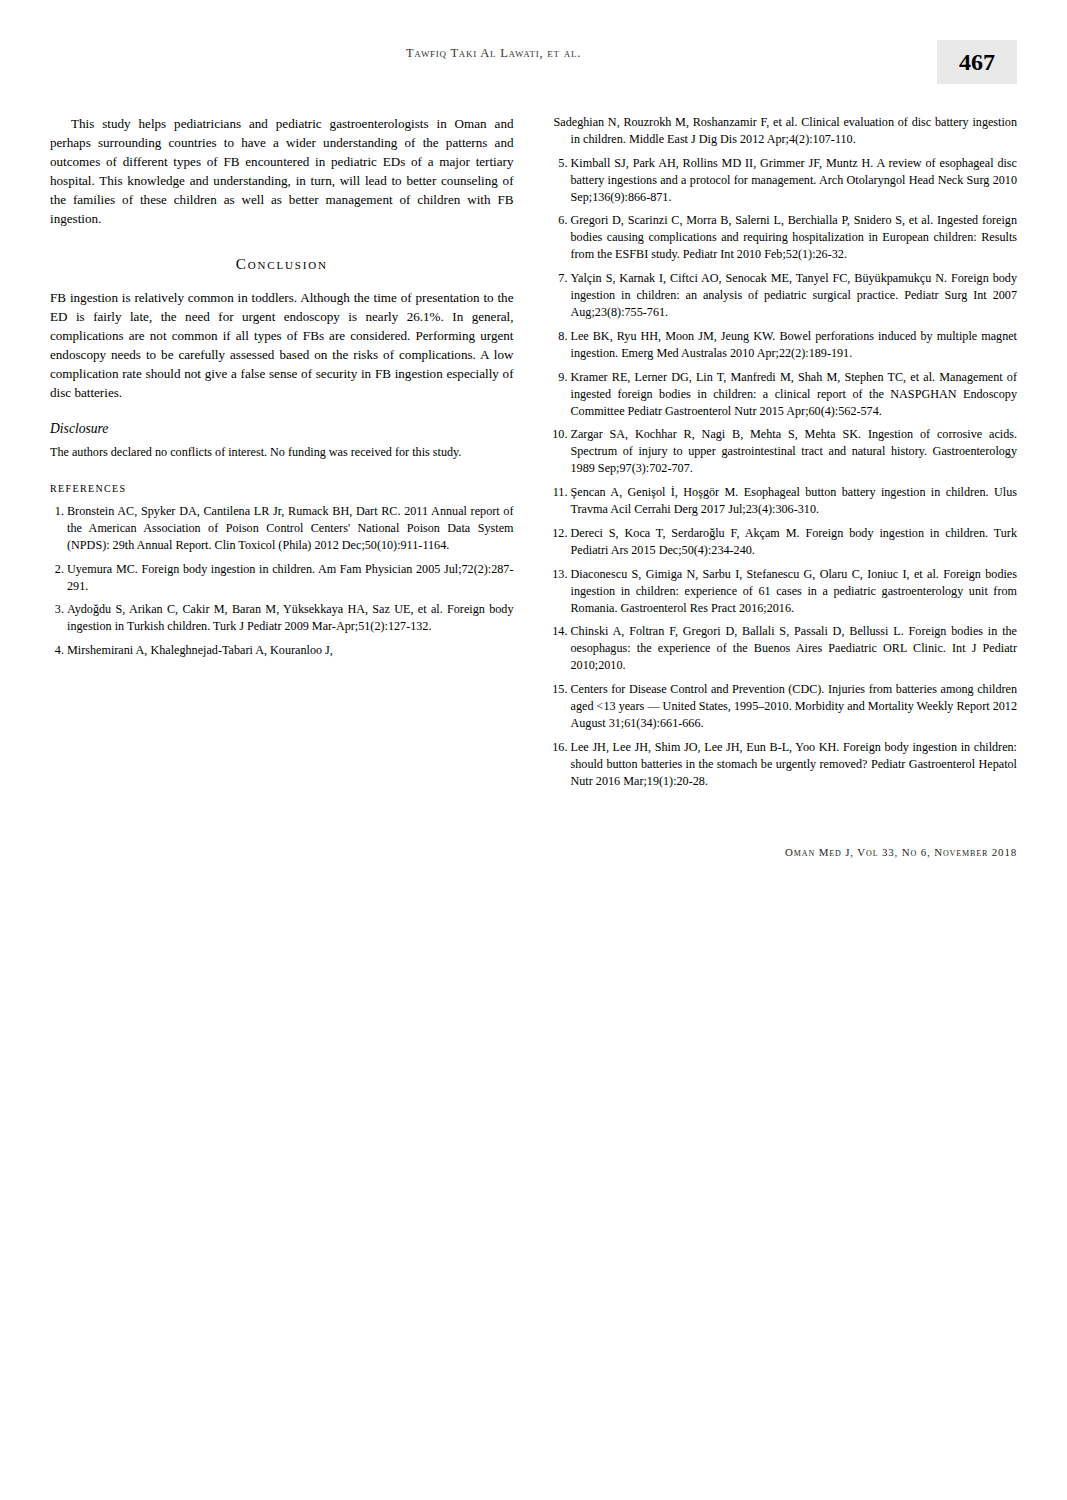Tawfiq Taki Al Lawati, et al.
467
This study helps pediatricians and pediatric gastroenterologists in Oman and perhaps surrounding countries to have a wider understanding of the patterns and outcomes of different types of FB encountered in pediatric EDs of a major tertiary hospital. This knowledge and understanding, in turn, will lead to better counseling of the families of these children as well as better management of children with FB ingestion.
Conclusion
FB ingestion is relatively common in toddlers. Although the time of presentation to the ED is fairly late, the need for urgent endoscopy is nearly 26.1%. In general, complications are not common if all types of FBs are considered. Performing urgent endoscopy needs to be carefully assessed based on the risks of complications. A low complication rate should not give a false sense of security in FB ingestion especially of disc batteries.
Disclosure
The authors declared no conflicts of interest. No funding was received for this study.
references
Bronstein AC, Spyker DA, Cantilena LR Jr, Rumack BH, Dart RC. 2011 Annual report of the American Association of Poison Control Centers' National Poison Data System (NPDS): 29th Annual Report. Clin Toxicol (Phila) 2012 Dec;50(10):911-1164.
Uyemura MC. Foreign body ingestion in children. Am Fam Physician 2005 Jul;72(2):287-291.
Aydoğdu S, Arikan C, Cakir M, Baran M, Yüksekkaya HA, Saz UE, et al. Foreign body ingestion in Turkish children. Turk J Pediatr 2009 Mar-Apr;51(2):127-132.
Mirshemirani A, Khaleghnejad-Tabari A, Kouranloo J,
Sadeghian N, Rouzrokh M, Roshanzamir F, et al. Clinical evaluation of disc battery ingestion in children. Middle East J Dig Dis 2012 Apr;4(2):107-110.
Kimball SJ, Park AH, Rollins MD II, Grimmer JF, Muntz H. A review of esophageal disc battery ingestions and a protocol for management. Arch Otolaryngol Head Neck Surg 2010 Sep;136(9):866-871.
Gregori D, Scarinzi C, Morra B, Salerni L, Berchialla P, Snidero S, et al. Ingested foreign bodies causing complications and requiring hospitalization in European children: Results from the ESFBI study. Pediatr Int 2010 Feb;52(1):26-32.
Yalçin S, Karnak I, Ciftci AO, Senocak ME, Tanyel FC, Büyükpamukçu N. Foreign body ingestion in children: an analysis of pediatric surgical practice. Pediatr Surg Int 2007 Aug;23(8):755-761.
Lee BK, Ryu HH, Moon JM, Jeung KW. Bowel perforations induced by multiple magnet ingestion. Emerg Med Australas 2010 Apr;22(2):189-191.
Kramer RE, Lerner DG, Lin T, Manfredi M, Shah M, Stephen TC, et al. Management of ingested foreign bodies in children: a clinical report of the NASPGHAN Endoscopy Committee Pediatr Gastroenterol Nutr 2015 Apr;60(4):562-574.
Zargar SA, Kochhar R, Nagi B, Mehta S, Mehta SK. Ingestion of corrosive acids. Spectrum of injury to upper gastrointestinal tract and natural history. Gastroenterology 1989 Sep;97(3):702-707.
Şencan A, Genişol İ, Hoşgör M. Esophageal button battery ingestion in children. Ulus Travma Acil Cerrahi Derg 2017 Jul;23(4):306-310.
Dereci S, Koca T, Serdaroğlu F, Akçam M. Foreign body ingestion in children. Turk Pediatri Ars 2015 Dec;50(4):234-240.
Diaconescu S, Gimiga N, Sarbu I, Stefanescu G, Olaru C, Ioniuc I, et al. Foreign bodies ingestion in children: experience of 61 cases in a pediatric gastroenterology unit from Romania. Gastroenterol Res Pract 2016;2016.
Chinski A, Foltran F, Gregori D, Ballali S, Passali D, Bellussi L. Foreign bodies in the oesophagus: the experience of the Buenos Aires Paediatric ORL Clinic. Int J Pediatr 2010;2010.
Centers for Disease Control and Prevention (CDC). Injuries from batteries among children aged <13 years — United States, 1995–2010. Morbidity and Mortality Weekly Report 2012 August 31;61(34):661-666.
Lee JH, Lee JH, Shim JO, Lee JH, Eun B-L, Yoo KH. Foreign body ingestion in children: should button batteries in the stomach be urgently removed? Pediatr Gastroenterol Hepatol Nutr 2016 Mar;19(1):20-28.
Oman Med J, Vol 33, No 6, November 2018